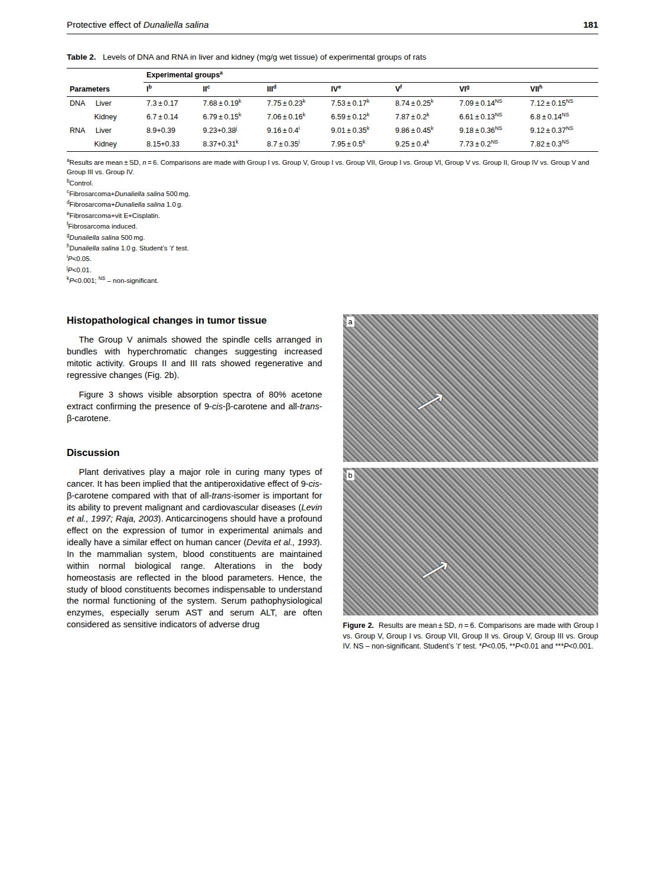Protective effect of Dunaliella salina
181
Table 2. Levels of DNA and RNA in liver and kidney (mg/g wet tissue) of experimental groups of rats
| Parameters | Experimental groups a |
| --- | --- |
| I b | II c | III d | IV e | V f | VI g | VII h |
| DNA Liver | 7.3 ± 0.17 | 7.68 ± 0.19 k | 7.75 ± 0.23 k | 7.53 ± 0.17 k | 8.74 ± 0.25 k | 7.09 ± 0.14 NS | 7.12 ± 0.15 NS |
| Kidney | 6.7 ± 0.14 | 6.79 ± 0.15 k | 7.06 ± 0.16 k | 6.59 ± 0.12 k | 7.87 ± 0.2 k | 6.61 ± 0.13 NS | 6.8 ± 0.14 NS |
| RNA Liver | 8.9+0.39 | 9.23+0.38 j | 9.16 ± 0.4 i | 9.01 ± 0.35 k | 9.86 ± 0.45 k | 9.18 ± 0.36 NS | 9.12 ± 0.37 NS |
| Kidney | 8.15+0.33 | 8.37+0.31 k | 8.7 ± 0.35 i | 7.95 ± 0.5 k | 9.25 ± 0.4 k | 7.73 ± 0.2 NS | 7.82 ± 0.3 NS |
aResults are mean ± SD, n = 6. Comparisons are made with Group I vs. Group V, Group I vs. Group VII, Group I vs. Group VI, Group V vs. Group II, Group IV vs. Group V and Group III vs. Group IV.
bControl.
cFibrosarcoma+Dunaliella salina 500 mg.
dFibrosarcoma+Dunaliella salina 1.0 g.
eFibrosarcoma+vit E+Cisplatin.
fFibrosarcoma induced.
gDunaliella salina 500 mg.
hDunaliella salina 1.0 g. Student’s ’t’ test.
iP<0.05.
jP<0.01.
kP<0.001; NS – non-significant.
Histopathological changes in tumor tissue
The Group V animals showed the spindle cells arranged in bundles with hyperchromatic changes suggesting increased mitotic activity. Groups II and III rats showed regenerative and regressive changes (Fig. 2b).
Figure 3 shows visible absorption spectra of 80% acetone extract confirming the presence of 9-cis-β-carotene and all-trans-β-carotene.
Discussion
Plant derivatives play a major role in curing many types of cancer. It has been implied that the antiperoxidative effect of 9-cis-β-carotene compared with that of all-trans-isomer is important for its ability to prevent malignant and cardiovascular diseases (Levin et al., 1997; Raja, 2003). Anticarcinogens should have a profound effect on the expression of tumor in experimental animals and ideally have a similar effect on human cancer (Devita et al., 1993). In the mammalian system, blood constituents are maintained within normal biological range. Alterations in the body homeostasis are reflected in the blood parameters. Hence, the study of blood constituents becomes indispensable to understand the normal functioning of the system. Serum pathophysiological enzymes, especially serum AST and serum ALT, are often considered as sensitive indicators of adverse drug
a ⟶
b ⟶
Figure 2. Results are mean ± SD, n = 6. Comparisons are made with Group I vs. Group V, Group I vs. Group VII, Group II vs. Group V, Group III vs. Group IV. NS – non-significant. Student’s ’t’ test. *P<0.05, **P<0.01 and ***P<0.001.